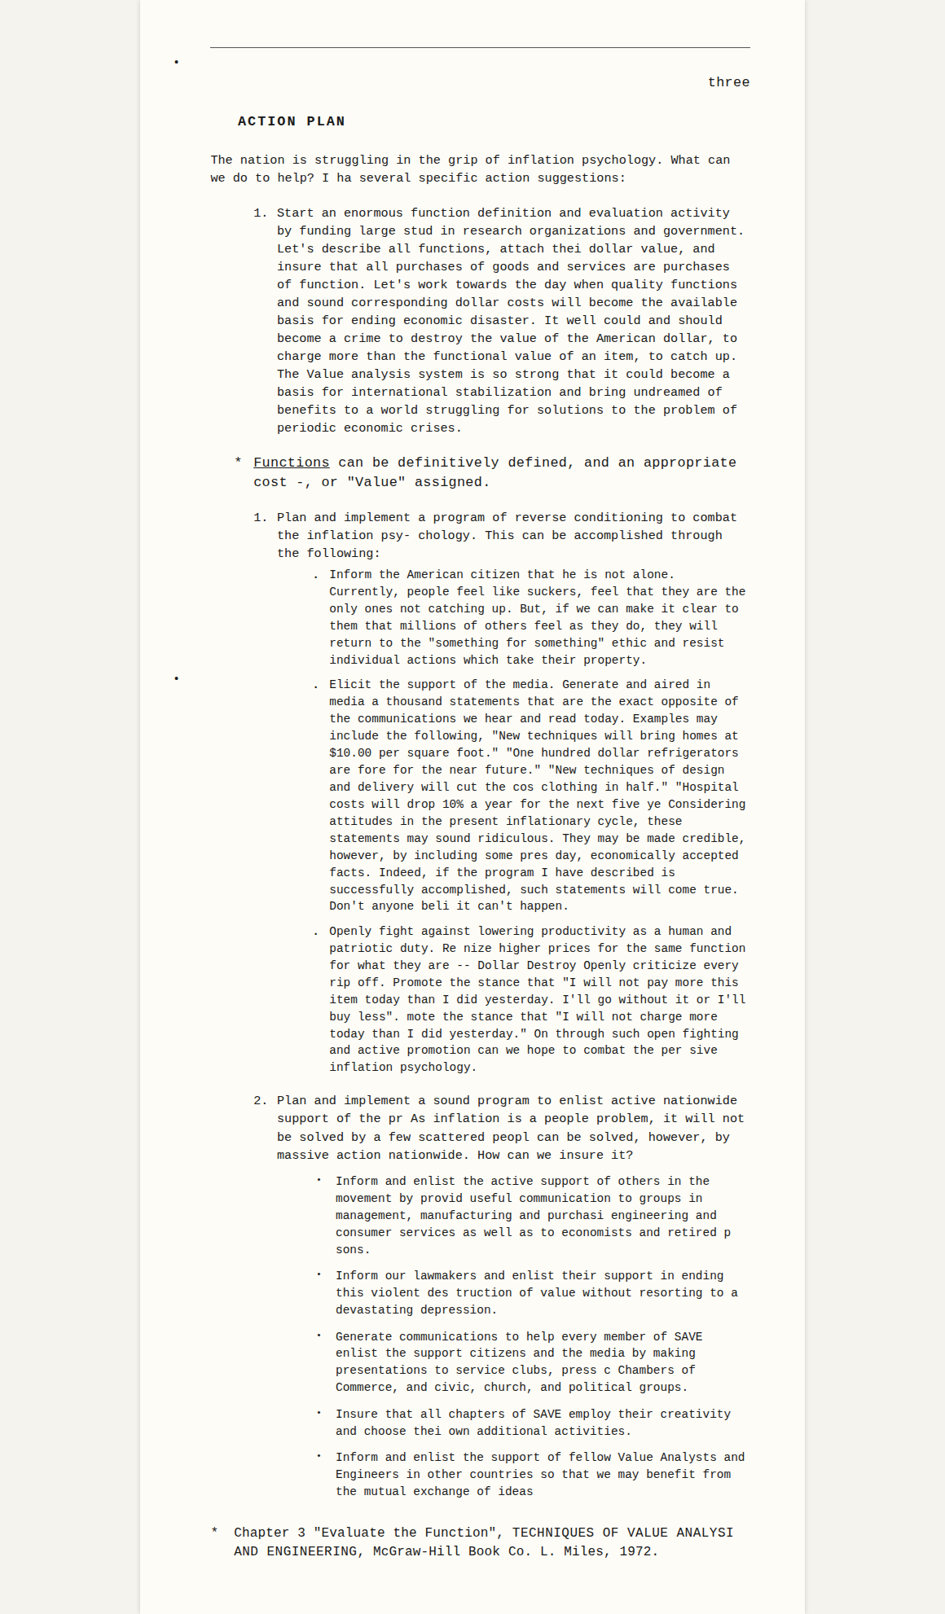three
•
ACTION PLAN
The nation is struggling in the grip of inflation psychology. What can we do to help? I ha several specific action suggestions:
Start an enormous function definition and evaluation activity by funding large stud in research organizations and government. Let's describe all functions, attach thei dollar value, and insure that all purchases of goods and services are purchases of function. Let's work towards the day when quality functions and sound corresponding dollar costs will become the available basis for ending economic disaster. It well could and should become a crime to destroy the value of the American dollar, to charge more than the functional value of an item, to catch up. The Value analysis system is so strong that it could become a basis for international stabilization and bring undreamed of benefits to a world struggling for solutions to the problem of periodic economic crises.
Functions can be definitively defined, and an appropriate cost -, or "Value" assigned.
Plan and implement a program of reverse conditioning to combat the inflation psy- chology. This can be accomplished through the following:
Inform the American citizen that he is not alone. Currently, people feel like suckers, feel that they are the only ones not catching up. But, if we can make it clear to them that millions of others feel as they do, they will return to the "something for something" ethic and resist individual actions which take their property.
Elicit the support of the media. Generate and aired in media a thousand statements that are the exact opposite of the communications we hear and read today. Examples may include the following, "New techniques will bring homes at $10.00 per square foot." "One hundred dollar refrigerators are fore for the near future." "New techniques of design and delivery will cut the cos clothing in half." "Hospital costs will drop 10% a year for the next five ye Considering attitudes in the present inflationary cycle, these statements may sound ridiculous. They may be made credible, however, by including some pres day, economically accepted facts. Indeed, if the program I have described is successfully accomplished, such statements will come true. Don't anyone beli it can't happen.
Openly fight against lowering productivity as a human and patriotic duty. Re nize higher prices for the same function for what they are -- Dollar Destroy Openly criticize every rip off. Promote the stance that "I will not pay more this item today than I did yesterday. I'll go without it or I'll buy less". mote the stance that "I will not charge more today than I did yesterday." On through such open fighting and active promotion can we hope to combat the per sive inflation psychology.
Plan and implement a sound program to enlist active nationwide support of the pr As inflation is a people problem, it will not be solved by a few scattered peopl can be solved, however, by massive action nationwide. How can we insure it?
Inform and enlist the active support of others in the movement by provid useful communication to groups in management, manufacturing and purchasi engineering and consumer services as well as to economists and retired p sons.
Inform our lawmakers and enlist their support in ending this violent des truction of value without resorting to a devastating depression.
Generate communications to help every member of SAVE enlist the support citizens and the media by making presentations to service clubs, press c Chambers of Commerce, and civic, church, and political groups.
Insure that all chapters of SAVE employ their creativity and choose thei own additional activities.
Inform and enlist the support of fellow Value Analysts and Engineers in other countries so that we may benefit from the mutual exchange of ideas
•
Chapter 3 "Evaluate the Function", TECHNIQUES OF VALUE ANALYSI AND ENGINEERING, McGraw-Hill Book Co. L. Miles, 1972.